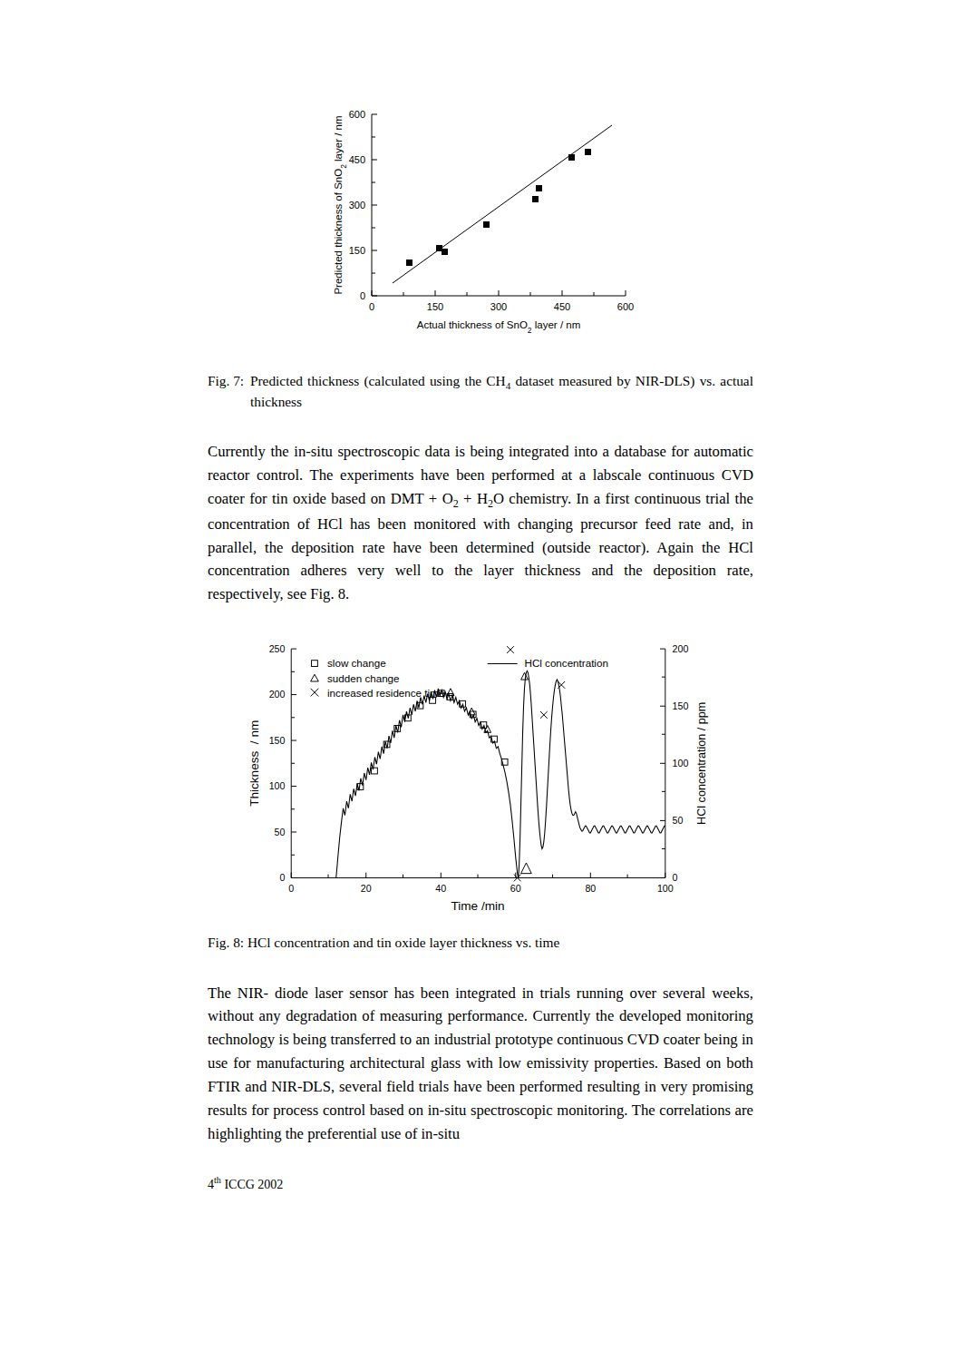0 150 300 450 600 0 150 300 450 600 Predicted thickness of SnO2 layer / nm Actual thickness of SnO2 layer / nm
Fig. 7: Predicted thickness (calculated using the CH4 dataset measured by NIR-DLS) vs. actual thickness
Currently the in-situ spectroscopic data is being integrated into a database for automatic reactor control. The experiments have been performed at a labscale continuous CVD coater for tin oxide based on DMT + O2 + H2O chemistry. In a first continuous trial the concentration of HCl has been monitored with changing precursor feed rate and, in parallel, the deposition rate have been determined (outside reactor). Again the HCl concentration adheres very well to the layer thickness and the deposition rate, respectively, see Fig. 8.
0 50 100 150 200 250 0 50 100 150 200 0 20 40 60 80 100 slow change sudden change increased residence time HCl concentration Thickness / nm HCl concentration / ppm Time /min
Fig. 8: HCl concentration and tin oxide layer thickness vs. time
The NIR- diode laser sensor has been integrated in trials running over several weeks, without any degradation of measuring performance. Currently the developed monitoring technology is being transferred to an industrial prototype continuous CVD coater being in use for manufacturing architectural glass with low emissivity properties. Based on both FTIR and NIR-DLS, several field trials have been performed resulting in very promising results for process control based on in-situ spectroscopic monitoring. The correlations are highlighting the preferential use of in-situ
4th ICCG 2002